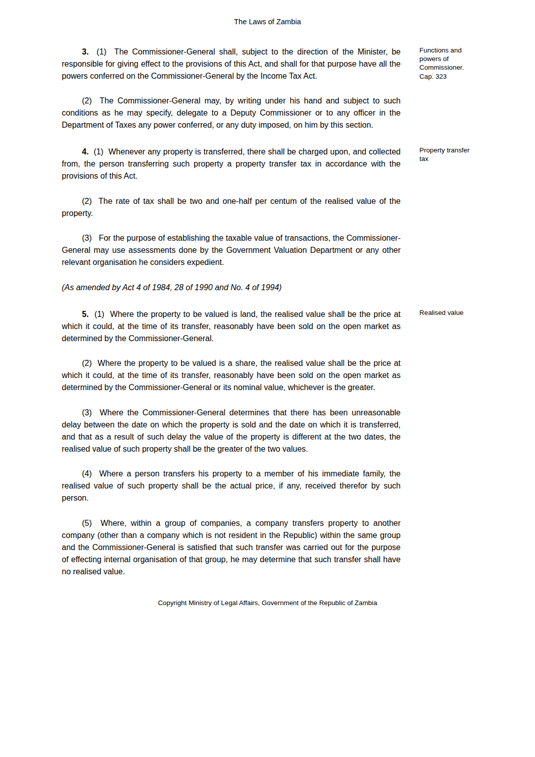The Laws of Zambia
Functions and powers of Commissioner.
Cap. 323
3. (1) The Commissioner-General shall, subject to the direction of the Minister, be responsible for giving effect to the provisions of this Act, and shall for that purpose have all the powers conferred on the Commissioner-General by the Income Tax Act.
(2) The Commissioner-General may, by writing under his hand and subject to such conditions as he may specify, delegate to a Deputy Commissioner or to any officer in the Department of Taxes any power conferred, or any duty imposed, on him by this section.
Property transfer tax
4. (1) Whenever any property is transferred, there shall be charged upon, and collected from, the person transferring such property a property transfer tax in accordance with the provisions of this Act.
(2) The rate of tax shall be two and one-half per centum of the realised value of the property.
(3) For the purpose of establishing the taxable value of transactions, the Commissioner-General may use assessments done by the Government Valuation Department or any other relevant organisation he considers expedient.
(As amended by Act 4 of 1984, 28 of 1990 and No. 4 of 1994)
Realised value
5. (1) Where the property to be valued is land, the realised value shall be the price at which it could, at the time of its transfer, reasonably have been sold on the open market as determined by the Commissioner-General.
(2) Where the property to be valued is a share, the realised value shall be the price at which it could, at the time of its transfer, reasonably have been sold on the open market as determined by the Commissioner-General or its nominal value, whichever is the greater.
(3) Where the Commissioner-General determines that there has been unreasonable delay between the date on which the property is sold and the date on which it is transferred, and that as a result of such delay the value of the property is different at the two dates, the realised value of such property shall be the greater of the two values.
(4) Where a person transfers his property to a member of his immediate family, the realised value of such property shall be the actual price, if any, received therefor by such person.
(5) Where, within a group of companies, a company transfers property to another company (other than a company which is not resident in the Republic) within the same group and the Commissioner-General is satisfied that such transfer was carried out for the purpose of effecting internal organisation of that group, he may determine that such transfer shall have no realised value.
Copyright Ministry of Legal Affairs, Government of the Republic of Zambia